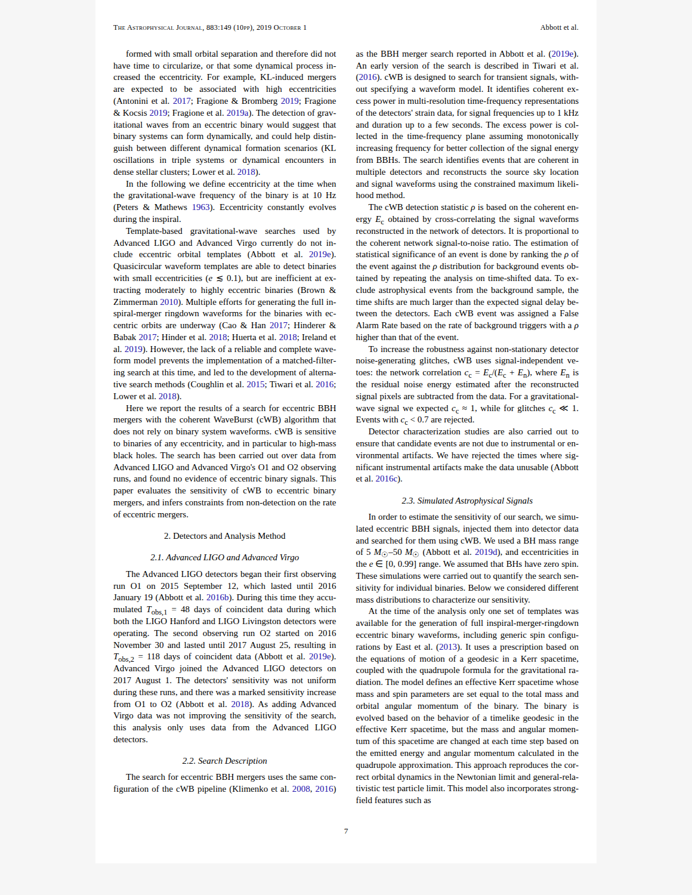The Astrophysical Journal, 883:149 (10pp), 2019 October 1 Abbott et al.
formed with small orbital separation and therefore did not have time to circularize, or that some dynamical process increased the eccentricity. For example, KL-induced mergers are expected to be associated with high eccentricities (Antonini et al. 2017; Fragione & Bromberg 2019; Fragione & Kocsis 2019; Fragione et al. 2019a). The detection of gravitational waves from an eccentric binary would suggest that binary systems can form dynamically, and could help distinguish between different dynamical formation scenarios (KL oscillations in triple systems or dynamical encounters in dense stellar clusters; Lower et al. 2018).
In the following we define eccentricity at the time when the gravitational-wave frequency of the binary is at 10 Hz (Peters & Mathews 1963). Eccentricity constantly evolves during the inspiral.
Template-based gravitational-wave searches used by Advanced LIGO and Advanced Virgo currently do not include eccentric orbital templates (Abbott et al. 2019e). Quasicircular waveform templates are able to detect binaries with small eccentricities (e ≲ 0.1), but are inefficient at extracting moderately to highly eccentric binaries (Brown & Zimmerman 2010). Multiple efforts for generating the full inspiral-merger ringdown waveforms for the binaries with eccentric orbits are underway (Cao & Han 2017; Hinderer & Babak 2017; Hinder et al. 2018; Huerta et al. 2018; Ireland et al. 2019). However, the lack of a reliable and complete waveform model prevents the implementation of a matched-filtering search at this time, and led to the development of alternative search methods (Coughlin et al. 2015; Tiwari et al. 2016; Lower et al. 2018).
Here we report the results of a search for eccentric BBH mergers with the coherent WaveBurst (cWB) algorithm that does not rely on binary system waveforms. cWB is sensitive to binaries of any eccentricity, and in particular to high-mass black holes. The search has been carried out over data from Advanced LIGO and Advanced Virgo's O1 and O2 observing runs, and found no evidence of eccentric binary signals. This paper evaluates the sensitivity of cWB to eccentric binary mergers, and infers constraints from non-detection on the rate of eccentric mergers.
2. Detectors and Analysis Method
2.1. Advanced LIGO and Advanced Virgo
The Advanced LIGO detectors began their first observing run O1 on 2015 September 12, which lasted until 2016 January 19 (Abbott et al. 2016b). During this time they accumulated Tobs,1 = 48 days of coincident data during which both the LIGO Hanford and LIGO Livingston detectors were operating. The second observing run O2 started on 2016 November 30 and lasted until 2017 August 25, resulting in Tobs,2 = 118 days of coincident data (Abbott et al. 2019e). Advanced Virgo joined the Advanced LIGO detectors on 2017 August 1. The detectors' sensitivity was not uniform during these runs, and there was a marked sensitivity increase from O1 to O2 (Abbott et al. 2018). As adding Advanced Virgo data was not improving the sensitivity of the search, this analysis only uses data from the Advanced LIGO detectors.
2.2. Search Description
The search for eccentric BBH mergers uses the same configuration of the cWB pipeline (Klimenko et al. 2008, 2016) as the BBH merger search reported in Abbott et al. (2019e). An early version of the search is described in Tiwari et al. (2016). cWB is designed to search for transient signals, without specifying a waveform model. It identifies coherent excess power in multi-resolution time-frequency representations of the detectors' strain data, for signal frequencies up to 1 kHz and duration up to a few seconds. The excess power is collected in the time-frequency plane assuming monotonically increasing frequency for better collection of the signal energy from BBHs. The search identifies events that are coherent in multiple detectors and reconstructs the source sky location and signal waveforms using the constrained maximum likelihood method.
The cWB detection statistic ρ is based on the coherent energy Ec obtained by cross-correlating the signal waveforms reconstructed in the network of detectors. It is proportional to the coherent network signal-to-noise ratio. The estimation of statistical significance of an event is done by ranking the ρ of the event against the ρ distribution for background events obtained by repeating the analysis on time-shifted data. To exclude astrophysical events from the background sample, the time shifts are much larger than the expected signal delay between the detectors. Each cWB event was assigned a False Alarm Rate based on the rate of background triggers with a ρ higher than that of the event.
To increase the robustness against non-stationary detector noise-generating glitches, cWB uses signal-independent vetoes: the network correlation cc = Ec/(Ec + En), where En is the residual noise energy estimated after the reconstructed signal pixels are subtracted from the data. For a gravitational-wave signal we expected cc ≈ 1, while for glitches cc ≪ 1. Events with cc < 0.7 are rejected.
Detector characterization studies are also carried out to ensure that candidate events are not due to instrumental or environmental artifacts. We have rejected the times where significant instrumental artifacts make the data unusable (Abbott et al. 2016c).
2.3. Simulated Astrophysical Signals
In order to estimate the sensitivity of our search, we simulated eccentric BBH signals, injected them into detector data and searched for them using cWB. We used a BH mass range of 5 M☉–50 M☉ (Abbott et al. 2019d), and eccentricities in the e ∈ [0, 0.99] range. We assumed that BHs have zero spin. These simulations were carried out to quantify the search sensitivity for individual binaries. Below we considered different mass distributions to characterize our sensitivity.
At the time of the analysis only one set of templates was available for the generation of full inspiral-merger-ringdown eccentric binary waveforms, including generic spin configurations by East et al. (2013). It uses a prescription based on the equations of motion of a geodesic in a Kerr spacetime, coupled with the quadrupole formula for the gravitational radiation. The model defines an effective Kerr spacetime whose mass and spin parameters are set equal to the total mass and orbital angular momentum of the binary. The binary is evolved based on the behavior of a timelike geodesic in the effective Kerr spacetime, but the mass and angular momentum of this spacetime are changed at each time step based on the emitted energy and angular momentum calculated in the quadrupole approximation. This approach reproduces the correct orbital dynamics in the Newtonian limit and general-relativistic test particle limit. This model also incorporates strong-field features such as
7